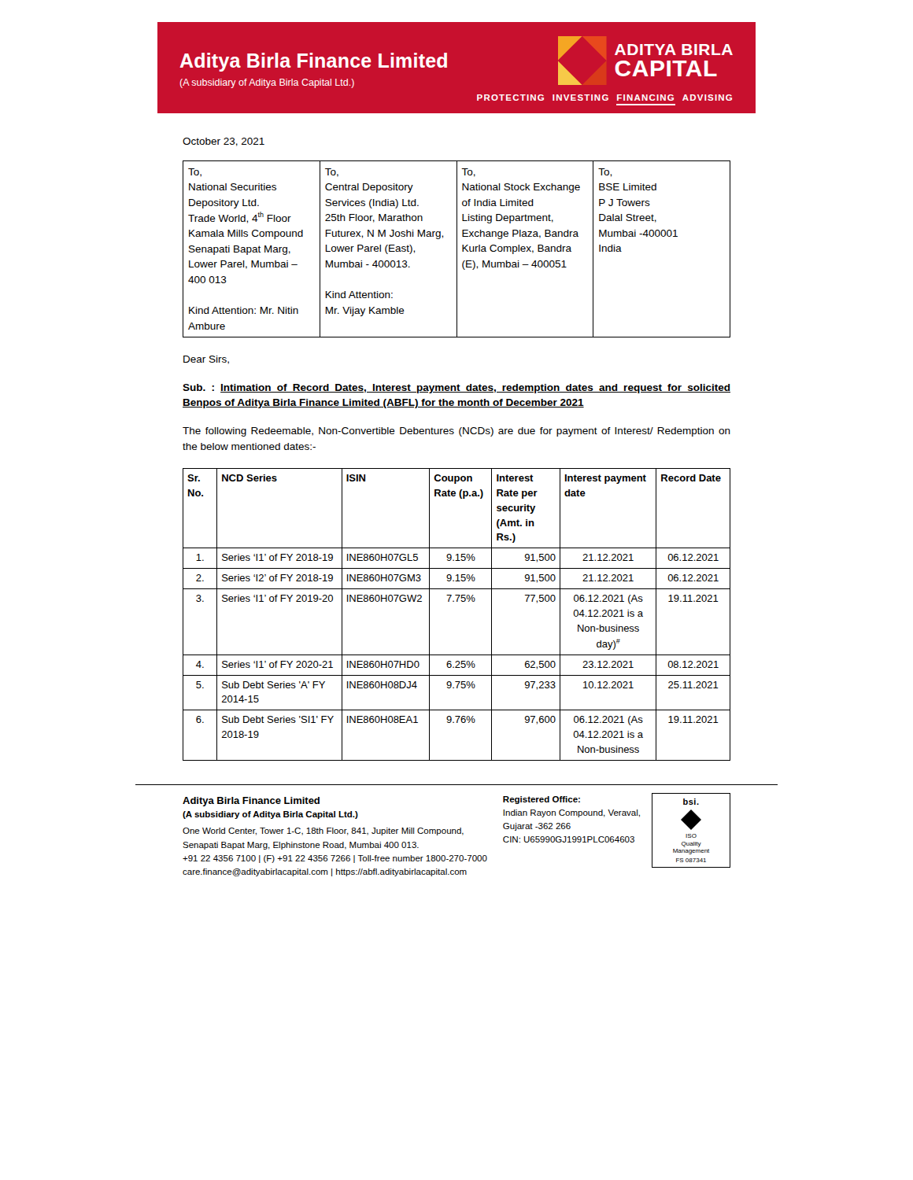Aditya Birla Finance Limited
(A subsidiary of Aditya Birla Capital Ltd.)
ADITYA BIRLA
CAPITAL
PROTECTING INVESTING FINANCING ADVISING
October 23, 2021
| To, National Securities Depository Ltd. Trade World, 4 th Floor Kamala Mills Compound Senapati Bapat Marg, Lower Parel, Mumbai – 400 013 Kind Attention: Mr. Nitin Ambure | To, Central Depository Services (India) Ltd. 25th Floor, Marathon Futurex, N M Joshi Marg, Lower Parel (East), Mumbai - 400013. Kind Attention: Mr. Vijay Kamble | To, National Stock Exchange of India Limited Listing Department, Exchange Plaza, Bandra Kurla Complex, Bandra (E), Mumbai – 400051 | To, BSE Limited P J Towers Dalal Street, Mumbai -400001 India |
Dear Sirs,
Sub. : Intimation of Record Dates, Interest payment dates, redemption dates and request for solicited Benpos of Aditya Birla Finance Limited (ABFL) for the month of December 2021
The following Redeemable, Non-Convertible Debentures (NCDs) are due for payment of Interest/ Redemption on the below mentioned dates:-
| Sr. No. | NCD Series | ISIN | Coupon Rate (p.a.) | Interest Rate per security (Amt. in Rs.) | Interest payment date | Record Date |
| --- | --- | --- | --- | --- | --- | --- |
| 1. | Series ‘I1’ of FY 2018-19 | INE860H07GL5 | 9.15% | 91,500 | 21.12.2021 | 06.12.2021 |
| 2. | Series ‘I2’ of FY 2018-19 | INE860H07GM3 | 9.15% | 91,500 | 21.12.2021 | 06.12.2021 |
| 3. | Series ‘I1’ of FY 2019-20 | INE860H07GW2 | 7.75% | 77,500 | 06.12.2021 (As 04.12.2021 is a Non-business day) # | 19.11.2021 |
| 4. | Series ‘I1’ of FY 2020-21 | INE860H07HD0 | 6.25% | 62,500 | 23.12.2021 | 08.12.2021 |
| 5. | Sub Debt Series 'A' FY 2014-15 | INE860H08DJ4 | 9.75% | 97,233 | 10.12.2021 | 25.11.2021 |
| 6. | Sub Debt Series 'SI1' FY 2018-19 | INE860H08EA1 | 9.76% | 97,600 | 06.12.2021 (As 04.12.2021 is a Non-business | 19.11.2021 |
Aditya Birla Finance Limited
(A subsidiary of Aditya Birla Capital Ltd.)
One World Center, Tower 1-C, 18th Floor, 841, Jupiter Mill Compound,
Senapati Bapat Marg, Elphinstone Road, Mumbai 400 013.
+91 22 4356 7100 | (F) +91 22 4356 7266 | Toll-free number 1800-270-7000
care.finance@adityabirlacapital.com | https://abfl.adityabirlacapital.com
Registered Office:
Indian Rayon Compound, Veraval,
Gujarat -362 266
CIN: U65990GJ1991PLC064603
bsi.
ISO
Quality
Management
FS 087341